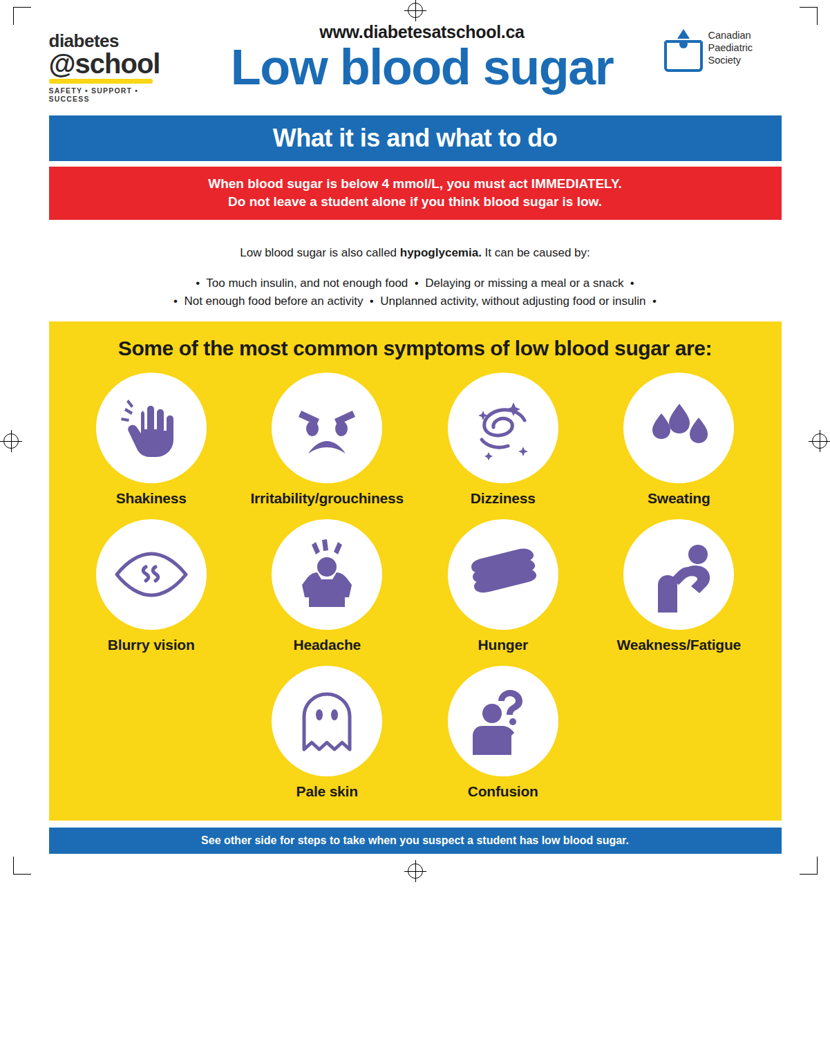diabetes
@school
SAFETY • SUPPORT • SUCCESS
www.diabetesatschool.ca
Low blood sugar
Canadian
Paediatric
Society
What it is and what to do
When blood sugar is below 4 mmol/L, you must act IMMEDIATELY.
Do not leave a student alone if you think blood sugar is low.
Low blood sugar is also called hypoglycemia. It can be caused by:
• Too much insulin, and not enough food • Delaying or missing a meal or a snack •
• Not enough food before an activity • Unplanned activity, without adjusting food or insulin •
Some of the most common symptoms of low blood sugar are:
Shakiness
Irritability/grouchiness
Dizziness
Sweating
Blurry vision
Headache
Hunger
Weakness/Fatigue
Pale skin
Confusion
See other side for steps to take when you suspect a student has low blood sugar.